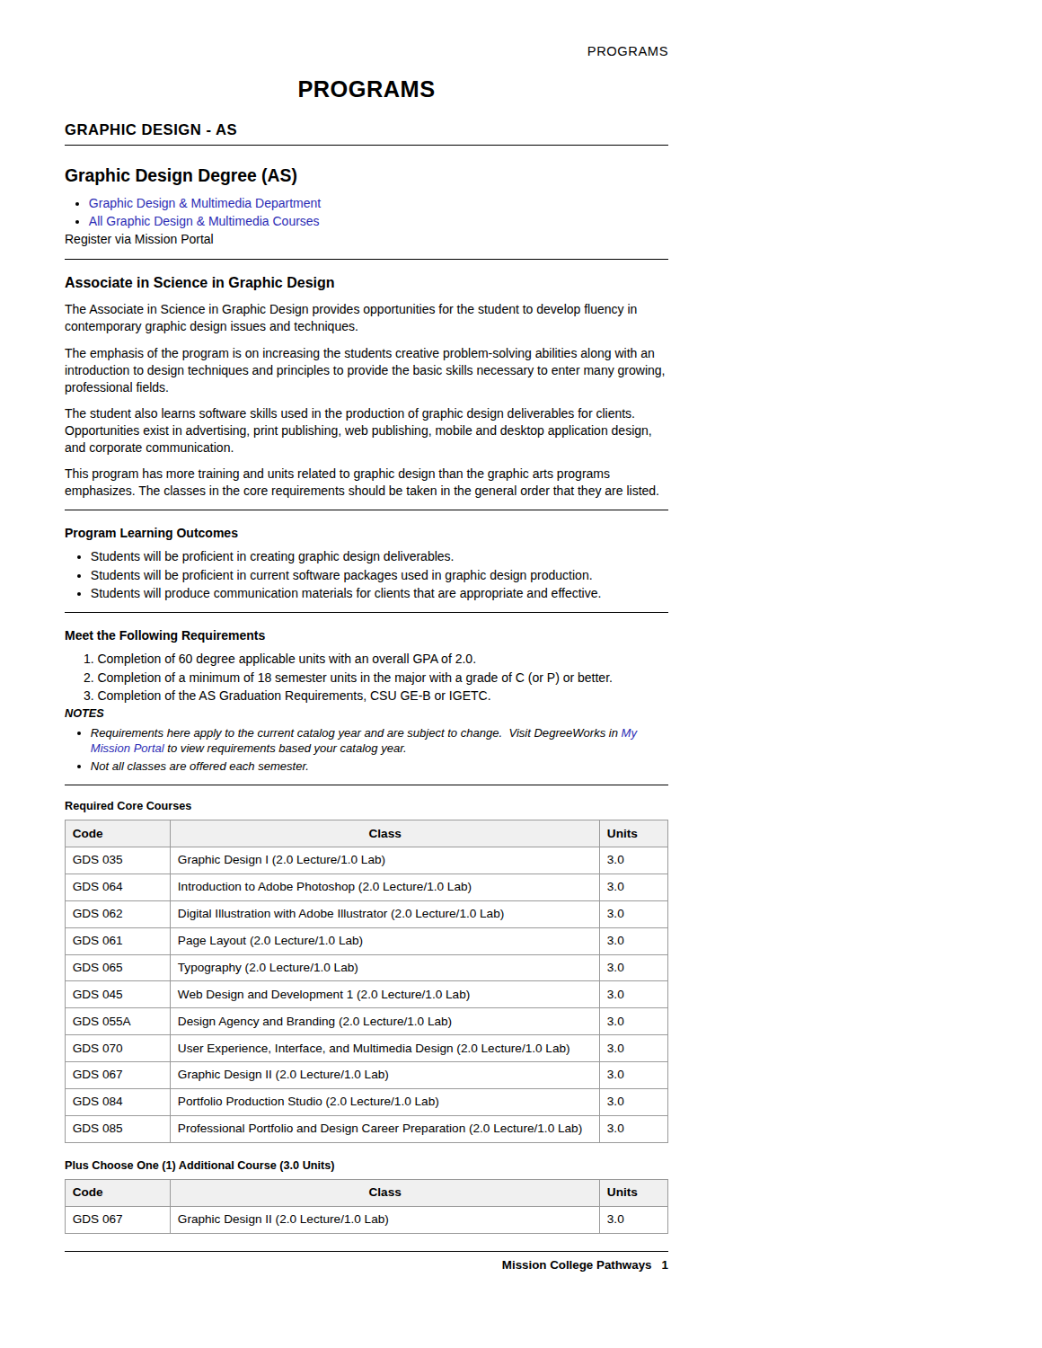PROGRAMS
PROGRAMS
GRAPHIC DESIGN - AS
Graphic Design Degree (AS)
Graphic Design & Multimedia Department
All Graphic Design & Multimedia Courses
Register via Mission Portal
Associate in Science in Graphic Design
The Associate in Science in Graphic Design provides opportunities for the student to develop fluency in contemporary graphic design issues and techniques.
The emphasis of the program is on increasing the students creative problem-solving abilities along with an introduction to design techniques and principles to provide the basic skills necessary to enter many growing, professional fields.
The student also learns software skills used in the production of graphic design deliverables for clients. Opportunities exist in advertising, print publishing, web publishing, mobile and desktop application design, and corporate communication.
This program has more training and units related to graphic design than the graphic arts programs emphasizes. The classes in the core requirements should be taken in the general order that they are listed.
Program Learning Outcomes
Students will be proficient in creating graphic design deliverables.
Students will be proficient in current software packages used in graphic design production.
Students will produce communication materials for clients that are appropriate and effective.
Meet the Following Requirements
Completion of 60 degree applicable units with an overall GPA of 2.0.
Completion of a minimum of 18 semester units in the major with a grade of C (or P) or better.
Completion of the AS Graduation Requirements, CSU GE-B or IGETC.
NOTES
Requirements here apply to the current catalog year and are subject to change. Visit DegreeWorks in My Mission Portal to view requirements based your catalog year.
Not all classes are offered each semester.
Required Core Courses
| Code | Class | Units |
| --- | --- | --- |
| GDS 035 | Graphic Design I (2.0 Lecture/1.0 Lab) | 3.0 |
| GDS 064 | Introduction to Adobe Photoshop (2.0 Lecture/1.0 Lab) | 3.0 |
| GDS 062 | Digital Illustration with Adobe Illustrator (2.0 Lecture/1.0 Lab) | 3.0 |
| GDS 061 | Page Layout (2.0 Lecture/1.0 Lab) | 3.0 |
| GDS 065 | Typography (2.0 Lecture/1.0 Lab) | 3.0 |
| GDS 045 | Web Design and Development 1 (2.0 Lecture/1.0 Lab) | 3.0 |
| GDS 055A | Design Agency and Branding (2.0 Lecture/1.0 Lab) | 3.0 |
| GDS 070 | User Experience, Interface, and Multimedia Design (2.0 Lecture/1.0 Lab) | 3.0 |
| GDS 067 | Graphic Design II (2.0 Lecture/1.0 Lab) | 3.0 |
| GDS 084 | Portfolio Production Studio (2.0 Lecture/1.0 Lab) | 3.0 |
| GDS 085 | Professional Portfolio and Design Career Preparation (2.0 Lecture/1.0 Lab) | 3.0 |
Plus Choose One (1) Additional Course (3.0 Units)
| Code | Class | Units |
| --- | --- | --- |
| GDS 067 | Graphic Design II (2.0 Lecture/1.0 Lab) | 3.0 |
Mission College Pathways 1